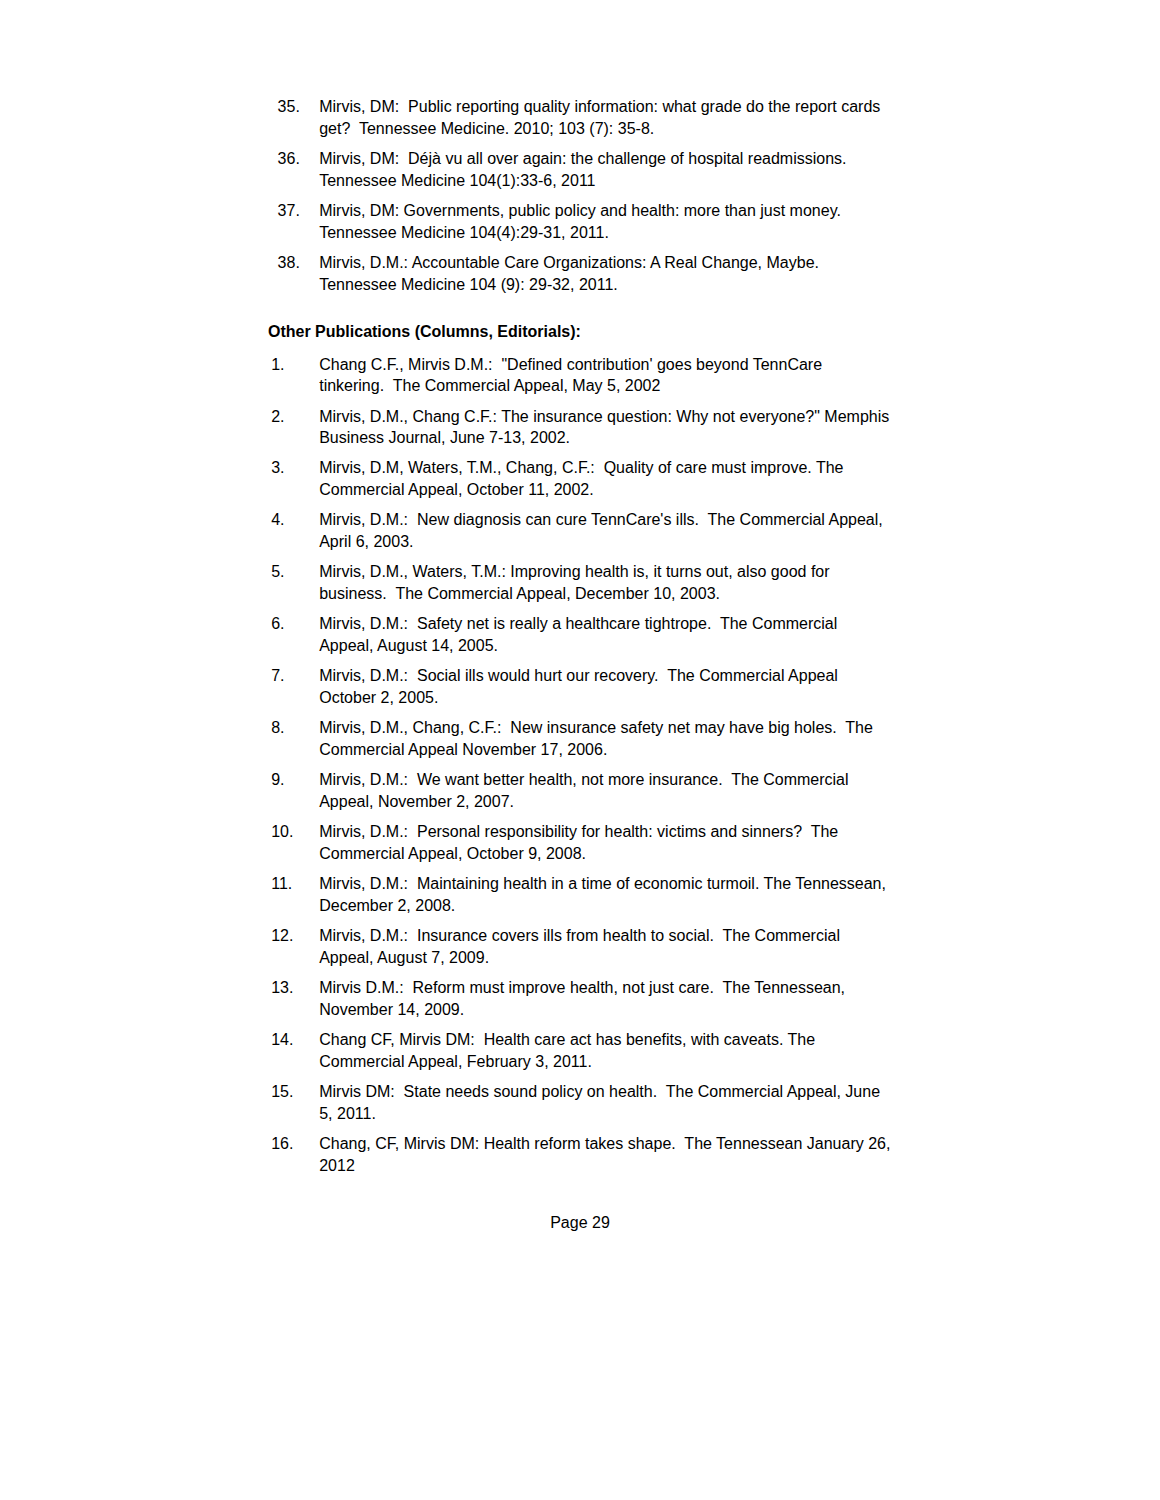35. Mirvis, DM: Public reporting quality information: what grade do the report cards get? Tennessee Medicine. 2010; 103 (7): 35-8.
36. Mirvis, DM: Déjà vu all over again: the challenge of hospital readmissions. Tennessee Medicine 104(1):33-6, 2011
37. Mirvis, DM: Governments, public policy and health: more than just money. Tennessee Medicine 104(4):29-31, 2011.
38. Mirvis, D.M.: Accountable Care Organizations: A Real Change, Maybe. Tennessee Medicine 104 (9): 29-32, 2011.
Other Publications (Columns, Editorials):
1. Chang C.F., Mirvis D.M.: "Defined contribution' goes beyond TennCare tinkering. The Commercial Appeal, May 5, 2002
2. Mirvis, D.M., Chang C.F.: The insurance question: Why not everyone?" Memphis Business Journal, June 7-13, 2002.
3. Mirvis, D.M, Waters, T.M., Chang, C.F.: Quality of care must improve. The Commercial Appeal, October 11, 2002.
4. Mirvis, D.M.: New diagnosis can cure TennCare's ills. The Commercial Appeal, April 6, 2003.
5. Mirvis, D.M., Waters, T.M.: Improving health is, it turns out, also good for business. The Commercial Appeal, December 10, 2003.
6. Mirvis, D.M.: Safety net is really a healthcare tightrope. The Commercial Appeal, August 14, 2005.
7. Mirvis, D.M.: Social ills would hurt our recovery. The Commercial Appeal October 2, 2005.
8. Mirvis, D.M., Chang, C.F.: New insurance safety net may have big holes. The Commercial Appeal November 17, 2006.
9. Mirvis, D.M.: We want better health, not more insurance. The Commercial Appeal, November 2, 2007.
10. Mirvis, D.M.: Personal responsibility for health: victims and sinners? The Commercial Appeal, October 9, 2008.
11. Mirvis, D.M.: Maintaining health in a time of economic turmoil. The Tennessean, December 2, 2008.
12. Mirvis, D.M.: Insurance covers ills from health to social. The Commercial Appeal, August 7, 2009.
13. Mirvis D.M.: Reform must improve health, not just care. The Tennessean, November 14, 2009.
14. Chang CF, Mirvis DM: Health care act has benefits, with caveats. The Commercial Appeal, February 3, 2011.
15. Mirvis DM: State needs sound policy on health. The Commercial Appeal, June 5, 2011.
16. Chang, CF, Mirvis DM: Health reform takes shape. The Tennessean January 26, 2012
Page 29